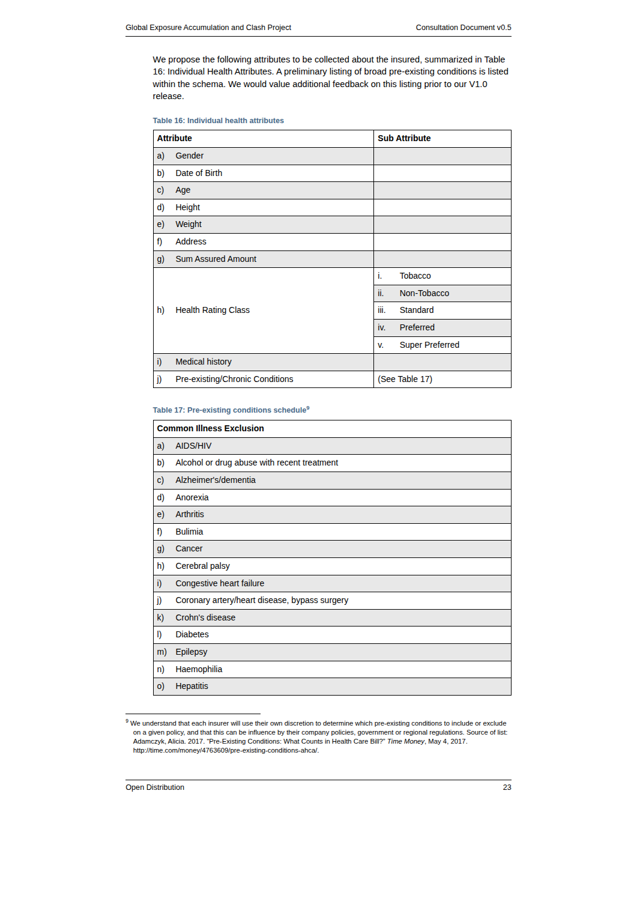Global Exposure Accumulation and Clash Project
Consultation Document v0.5
We propose the following attributes to be collected about the insured, summarized in Table 16: Individual Health Attributes. A preliminary listing of broad pre-existing conditions is listed within the schema. We would value additional feedback on this listing prior to our V1.0 release.
Table 16: Individual health attributes
| Attribute | Sub Attribute |
| --- | --- |
| a) Gender | |
| b) Date of Birth | |
| c) Age | |
| d) Height | |
| e) Weight | |
| f) Address | |
| g) Sum Assured Amount | |
| h) Health Rating Class | i. Tobacco |
| ii. Non-Tobacco |
| iii. Standard |
| iv. Preferred |
| v. Super Preferred |
| i) Medical history | |
| j) Pre-existing/Chronic Conditions | (See Table 17) |
Table 17: Pre-existing conditions schedule9
| Common Illness Exclusion |
| --- |
| a) AIDS/HIV |
| b) Alcohol or drug abuse with recent treatment |
| c) Alzheimer's/dementia |
| d) Anorexia |
| e) Arthritis |
| f) Bulimia |
| g) Cancer |
| h) Cerebral palsy |
| i) Congestive heart failure |
| j) Coronary artery/heart disease, bypass surgery |
| k) Crohn's disease |
| l) Diabetes |
| m) Epilepsy |
| n) Haemophilia |
| o) Hepatitis |
9 We understand that each insurer will use their own discretion to determine which pre-existing conditions to include or exclude on a given policy, and that this can be influence by their company policies, government or regional regulations. Source of list: Adamczyk, Alicia. 2017. “Pre-Existing Conditions: What Counts in Health Care Bill?” Time Money, May 4, 2017. http://time.com/money/4763609/pre-existing-conditions-ahca/.
Open Distribution
23